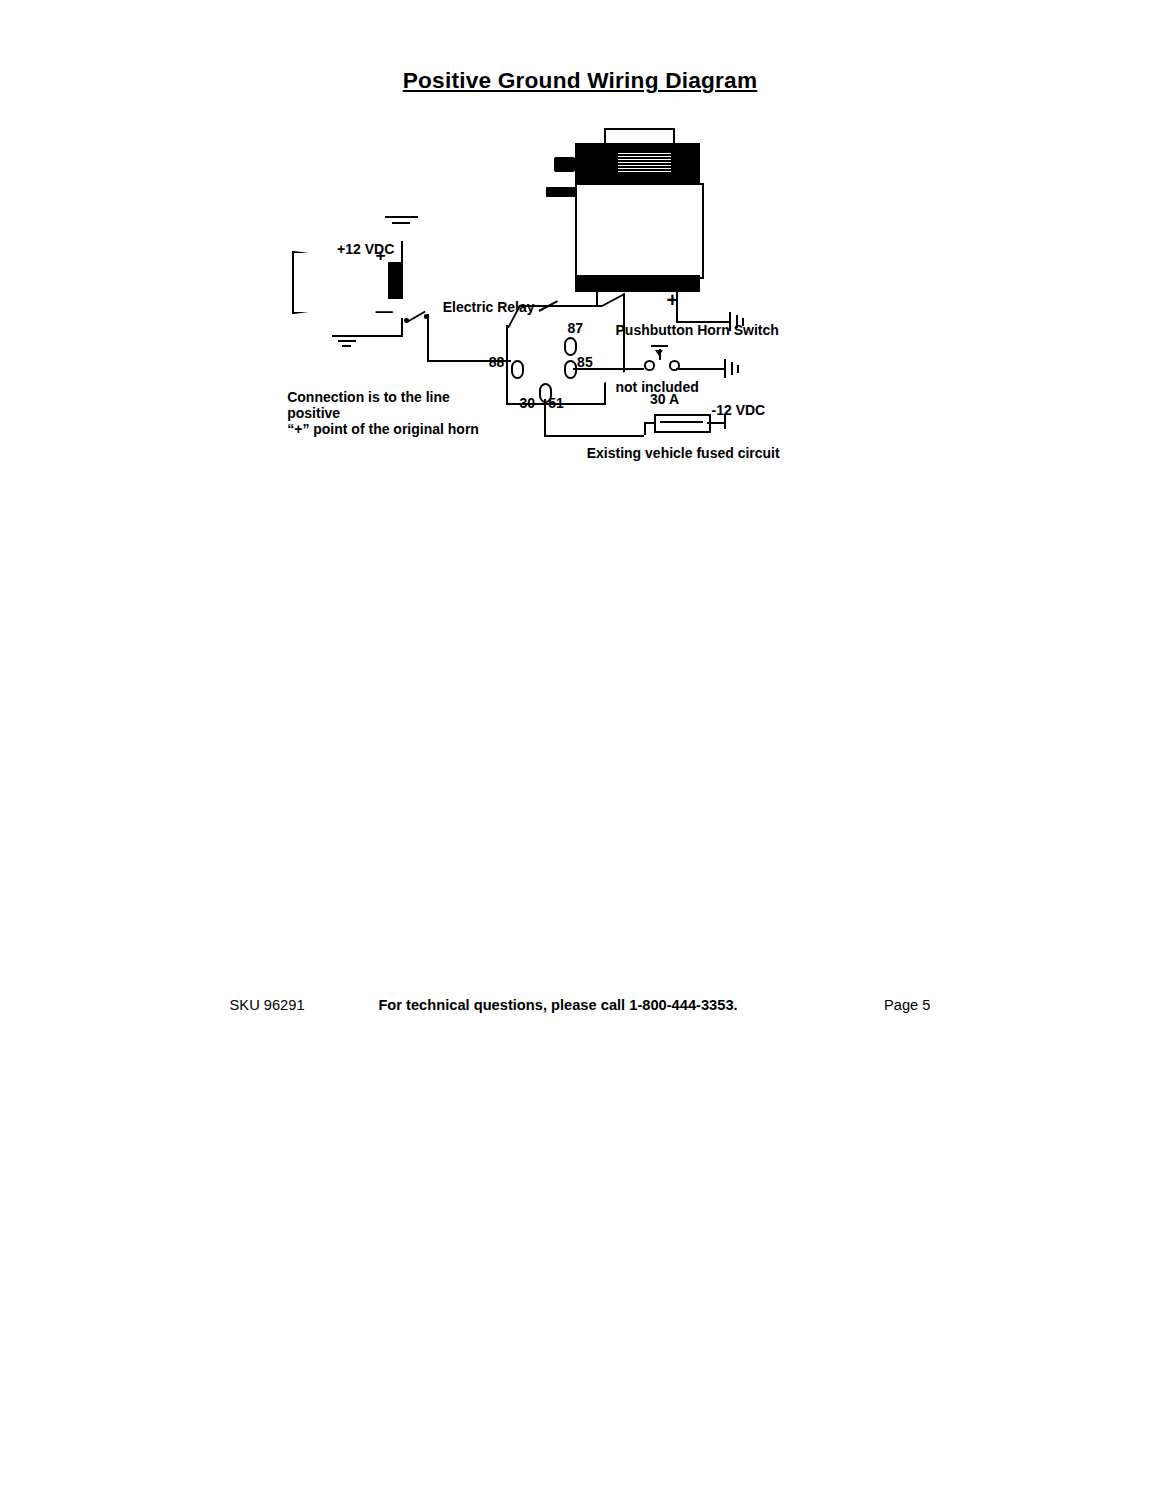Positive Ground Wiring Diagram
—
+
87
88
85
30
51
Electric Relay
Pushbutton Horn Switch
not included
30 A
-12 VDC
Existing vehicle fused circuit
+12 VDC
+
—
Connection is to the line positive
“+” point of the original horn
SKU 96291
For technical questions, please call 1-800-444-3353.
Page 5